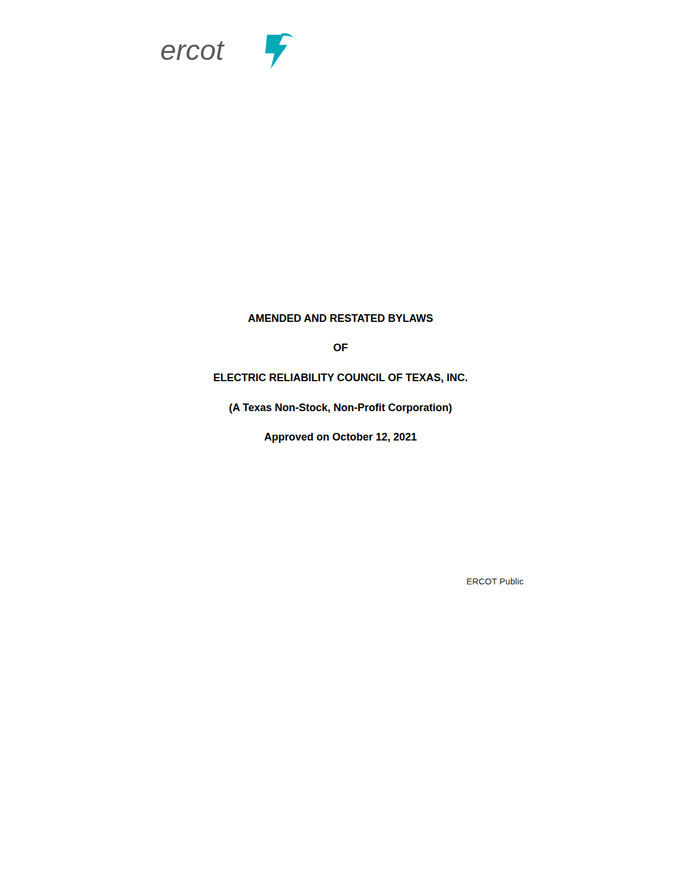ercot
AMENDED AND RESTATED BYLAWS
OF
ELECTRIC RELIABILITY COUNCIL OF TEXAS, INC.
(A Texas Non-Stock, Non-Profit Corporation)
Approved on October 12, 2021
ERCOT Public